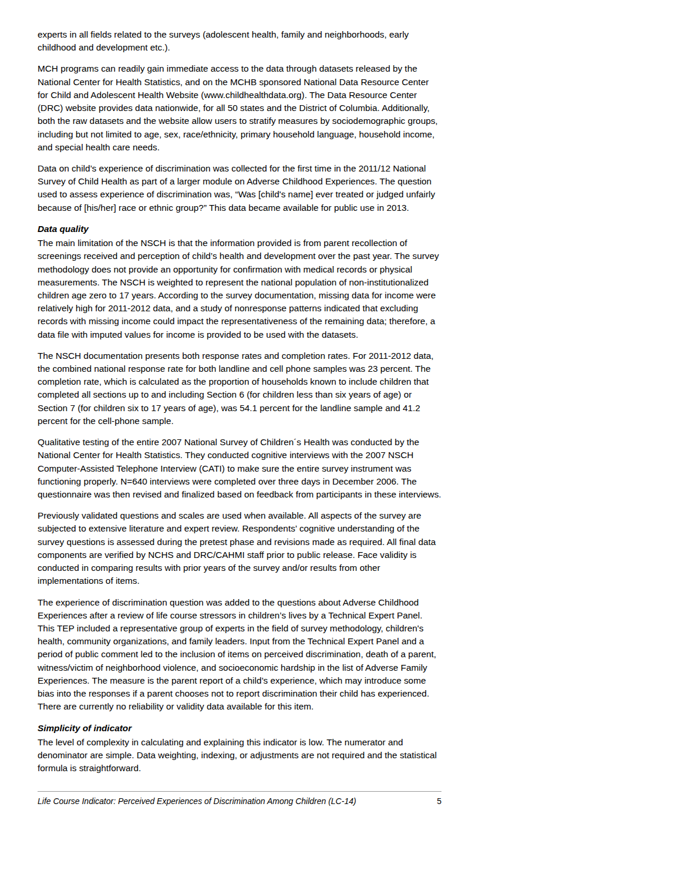experts in all fields related to the surveys (adolescent health, family and neighborhoods, early childhood and development etc.).
MCH programs can readily gain immediate access to the data through datasets released by the National Center for Health Statistics, and on the MCHB sponsored National Data Resource Center for Child and Adolescent Health Website (www.childhealthdata.org). The Data Resource Center (DRC) website provides data nationwide, for all 50 states and the District of Columbia. Additionally, both the raw datasets and the website allow users to stratify measures by sociodemographic groups, including but not limited to age, sex, race/ethnicity, primary household language, household income, and special health care needs.
Data on child’s experience of discrimination was collected for the first time in the 2011/12 National Survey of Child Health as part of a larger module on Adverse Childhood Experiences. The question used to assess experience of discrimination was, “Was [child's name] ever treated or judged unfairly because of [his/her] race or ethnic group?” This data became available for public use in 2013.
Data quality
The main limitation of the NSCH is that the information provided is from parent recollection of screenings received and perception of child’s health and development over the past year. The survey methodology does not provide an opportunity for confirmation with medical records or physical measurements. The NSCH is weighted to represent the national population of non-institutionalized children age zero to 17 years. According to the survey documentation, missing data for income were relatively high for 2011-2012 data, and a study of nonresponse patterns indicated that excluding records with missing income could impact the representativeness of the remaining data; therefore, a data file with imputed values for income is provided to be used with the datasets.
The NSCH documentation presents both response rates and completion rates. For 2011-2012 data, the combined national response rate for both landline and cell phone samples was 23 percent. The completion rate, which is calculated as the proportion of households known to include children that completed all sections up to and including Section 6 (for children less than six years of age) or Section 7 (for children six to 17 years of age), was 54.1 percent for the landline sample and 41.2 percent for the cell-phone sample.
Qualitative testing of the entire 2007 National Survey of Children´s Health was conducted by the National Center for Health Statistics. They conducted cognitive interviews with the 2007 NSCH Computer-Assisted Telephone Interview (CATI) to make sure the entire survey instrument was functioning properly. N=640 interviews were completed over three days in December 2006. The questionnaire was then revised and finalized based on feedback from participants in these interviews.
Previously validated questions and scales are used when available. All aspects of the survey are subjected to extensive literature and expert review. Respondents’ cognitive understanding of the survey questions is assessed during the pretest phase and revisions made as required. All final data components are verified by NCHS and DRC/CAHMI staff prior to public release. Face validity is conducted in comparing results with prior years of the survey and/or results from other implementations of items.
The experience of discrimination question was added to the questions about Adverse Childhood Experiences after a review of life course stressors in children’s lives by a Technical Expert Panel. This TEP included a representative group of experts in the field of survey methodology, children's health, community organizations, and family leaders. Input from the Technical Expert Panel and a period of public comment led to the inclusion of items on perceived discrimination, death of a parent, witness/victim of neighborhood violence, and socioeconomic hardship in the list of Adverse Family Experiences. The measure is the parent report of a child’s experience, which may introduce some bias into the responses if a parent chooses not to report discrimination their child has experienced. There are currently no reliability or validity data available for this item.
Simplicity of indicator
The level of complexity in calculating and explaining this indicator is low. The numerator and denominator are simple. Data weighting, indexing, or adjustments are not required and the statistical formula is straightforward.
Life Course Indicator: Perceived Experiences of Discrimination Among Children (LC-14) 5